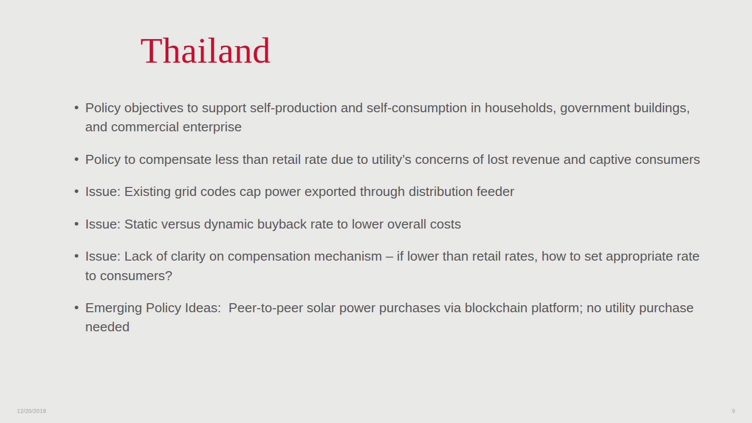Thailand
Policy objectives to support self-production and self-consumption in households, government buildings, and commercial enterprise
Policy to compensate less than retail rate due to utility’s concerns of lost revenue and captive consumers
Issue: Existing grid codes cap power exported through distribution feeder
Issue: Static versus dynamic buyback rate to lower overall costs
Issue: Lack of clarity on compensation mechanism – if lower than retail rates, how to set appropriate rate to consumers?
Emerging Policy Ideas: Peer-to-peer solar power purchases via blockchain platform; no utility purchase needed
12/20/2018
9